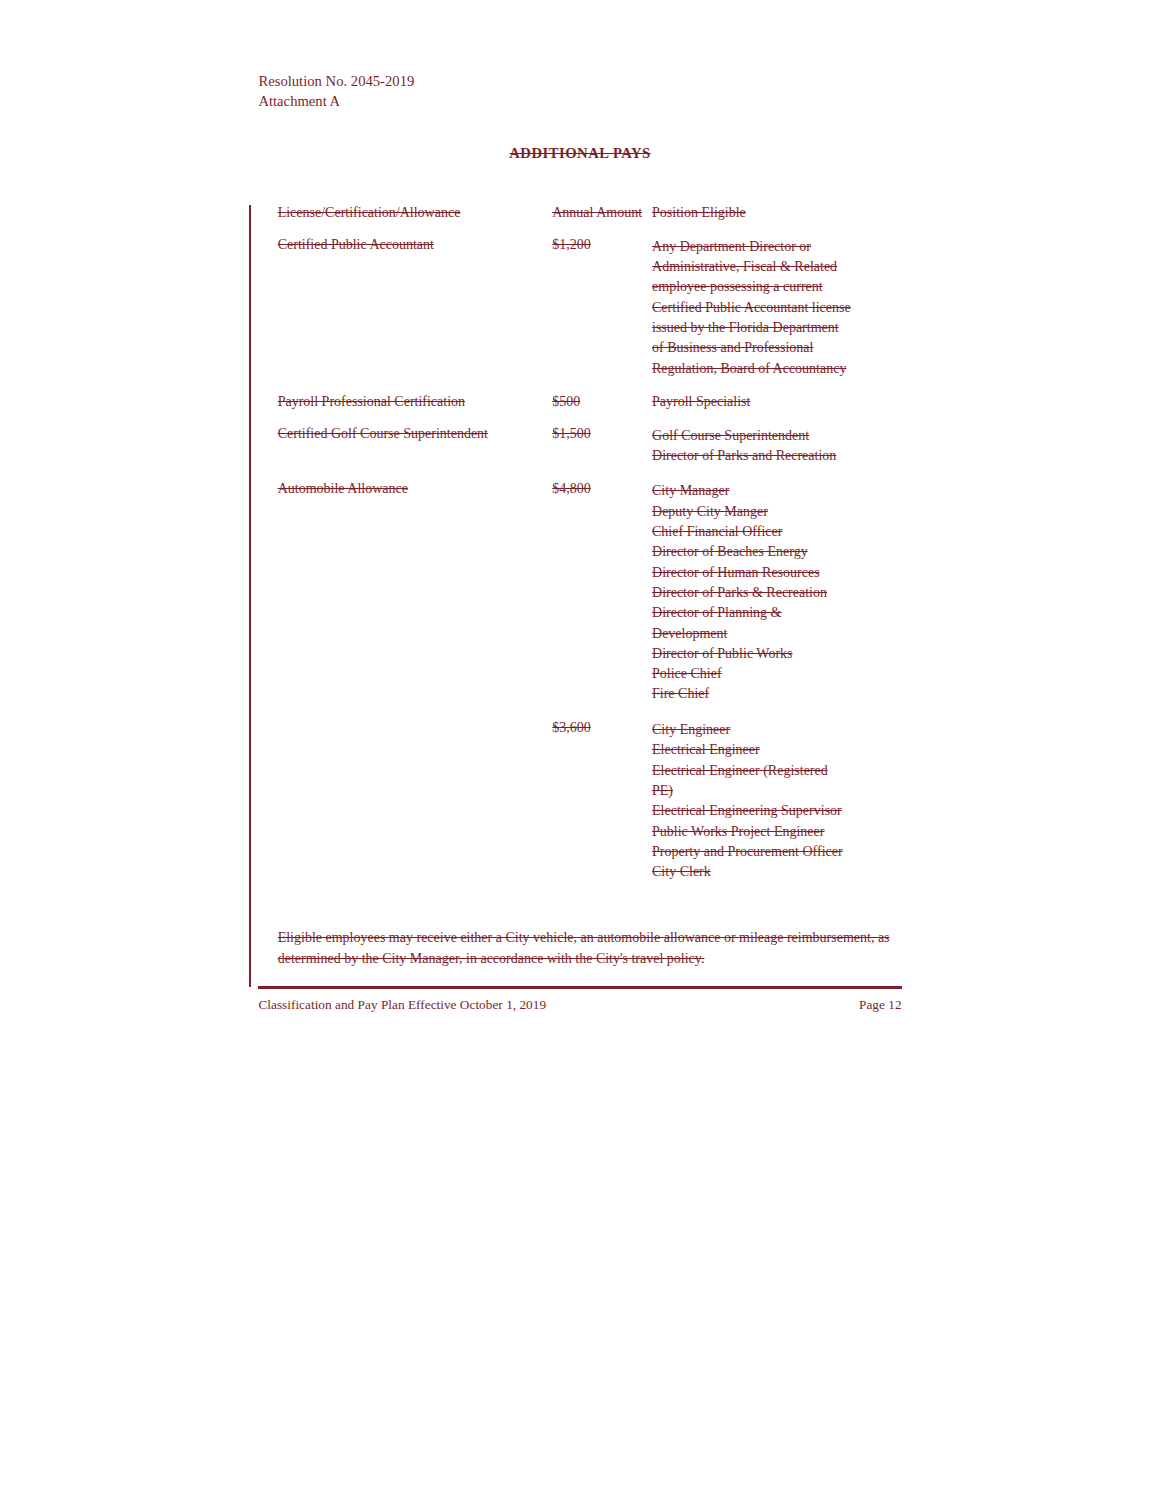Resolution No. 2045-2019
Attachment A
ADDITIONAL PAYS
| License/Certification/Allowance | Annual Amount | Position Eligible |
| Certified Public Accountant | $1,200 | Any Department Director or Administrative, Fiscal & Related employee possessing a current Certified Public Accountant license issued by the Florida Department of Business and Professional Regulation, Board of Accountancy |
| Payroll Professional Certification | $500 | Payroll Specialist |
| Certified Golf Course Superintendent | $1,500 | Golf Course Superintendent Director of Parks and Recreation |
| Automobile Allowance | $4,800 | City Manager Deputy City Manger Chief Financial Officer Director of Beaches Energy Director of Human Resources Director of Parks & Recreation Director of Planning & Development Director of Public Works Police Chief Fire Chief |
| | $3,600 | City Engineer Electrical Engineer Electrical Engineer (Registered PE) Electrical Engineering Supervisor Public Works Project Engineer Property and Procurement Officer City Clerk |
Eligible employees may receive either a City vehicle, an automobile allowance or mileage reimbursement, as determined by the City Manager, in accordance with the City's travel policy.
Classification and Pay Plan Effective October 1, 2019
Page 12